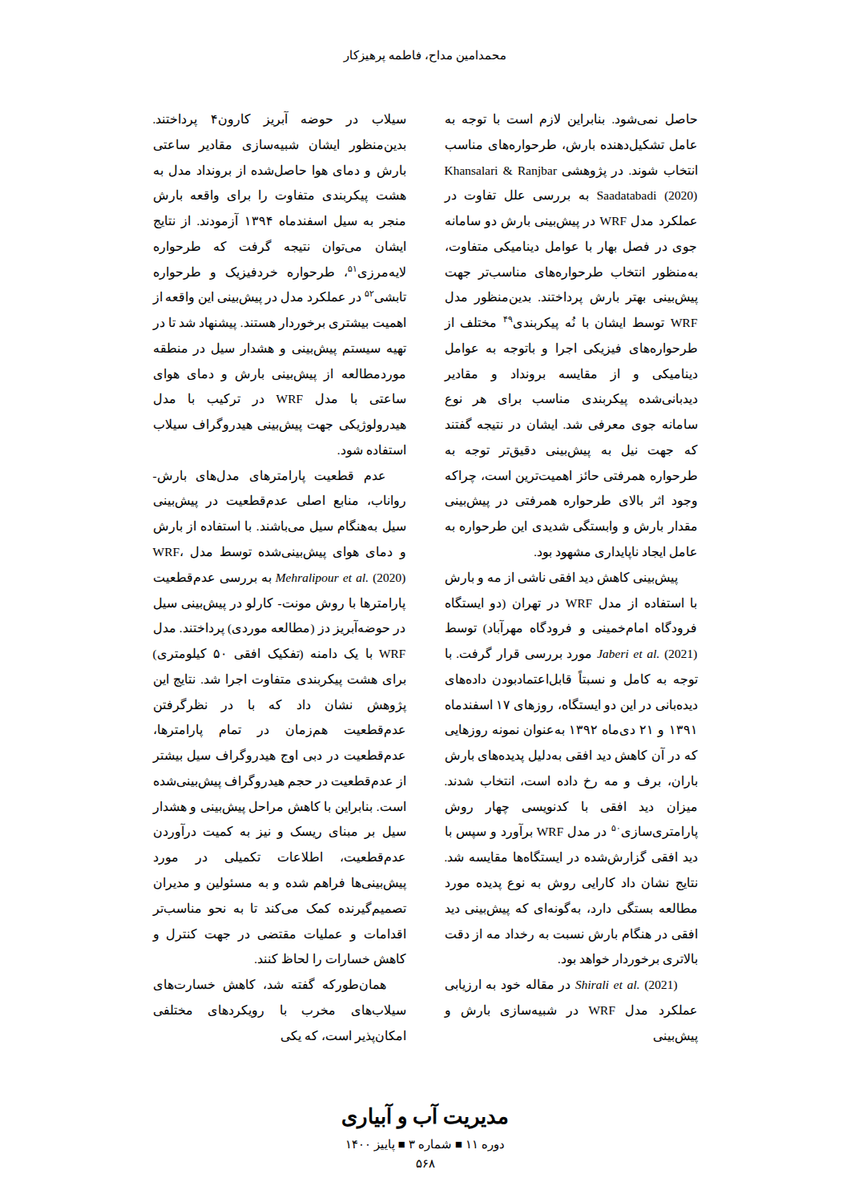محمدامین مداح، فاطمه پرهیزکار
حاصل نمی‌شود. بنابراین لازم است با توجه به عامل تشکیل‌دهنده بارش، طرحواره‌های مناسب انتخاب شوند. در پژوهشی Khansalari & Ranjbar Saadatabadi (2020) به بررسی علل تفاوت در عملکرد مدل WRF در پیش‌بینی بارش دو سامانه جوی در فصل بهار با عوامل دینامیکی متفاوت، به‌منظور انتخاب طرحواره‌های مناسب‌تر جهت پیش‌بینی بهتر بارش پرداختند. بدین‌منظور مدل WRF توسط ایشان با نُه پیکربندی۴۹ مختلف از طرحواره‌های فیزیکی اجرا و باتوجه به عوامل دینامیکی و از مقایسه برونداد و مقادیر دیدبانی‌شده پیکربندی مناسب برای هر نوع سامانه جوی معرفی شد. ایشان در نتیجه گفتند که جهت نیل به پیش‌بینی دقیق‌تر توجه به طرحواره همرفتی حائز اهمیت‌ترین است، چراکه وجود اثر بالای طرحواره همرفتی در پیش‌بینی مقدار بارش و وابستگی شدیدی این طرحواره به عامل ایجاد ناپایداری مشهود بود.
پیش‌بینی کاهش دید افقی ناشی از مه و بارش با استفاده از مدل WRF در تهران (دو ایستگاه فرودگاه امام‌خمینی و فرودگاه مهرآباد) توسط Jaberi et al. (2021) مورد بررسی قرار گرفت. با توجه به کامل و نسبتاً قابل‌اعتمادبودن داده‌های دیده‌بانی در این دو ایستگاه، روزهای ۱۷ اسفندماه ۱۳۹۱ و ۲۱ دی‌ماه ۱۳۹۲ به‌عنوان نمونه روزهایی که در آن کاهش دید افقی به‌دلیل پدیده‌های بارش باران، برف و مه رخ داده است، انتخاب شدند. میزان دید افقی با کدنویسی چهار روش پارامتری‌سازی۵۰ در مدل WRF برآورد و سپس با دید افقی گزارش‌شده در ایستگاه‌ها مقایسه شد. نتایج نشان داد کارایی روش به نوع پدیده مورد مطالعه بستگی دارد، به‌گونه‌ای که پیش‌بینی دید افقی در هنگام بارش نسبت به رخداد مه از دقت بالاتری برخوردار خواهد بود.
Shirali et al. (2021) در مقاله خود به ارزیابی عملکرد مدل WRF در شبیه‌سازی بارش و پیش‌بینی
سیلاب در حوضه آبریز کارون۴ پرداختند. بدین‌منظور ایشان شبیه‌سازی مقادیر ساعتی بارش و دمای هوا حاصل‌شده از برونداد مدل به هشت پیکربندی متفاوت را برای واقعه بارش منجر به سیل اسفندماه ۱۳۹۴ آزمودند. از نتایج ایشان می‌توان نتیجه گرفت که طرحواره لایه‌مرزی۵۱، طرحواره خردفیزیک و طرحواره تابشی۵۲ در عملکرد مدل در پیش‌بینی این واقعه از اهمیت بیشتری برخوردار هستند. پیشنهاد شد تا در تهیه سیستم پیش‌بینی و هشدار سیل در منطقه موردمطالعه از پیش‌بینی بارش و دمای هوای ساعتی با مدل WRF در ترکیب با مدل هیدرولوژیکی جهت پیش‌بینی هیدروگراف سیلاب استفاده شود.
عدم قطعیت پارامترهای مدل‌های بارش- رواناب، منابع اصلی عدم‌قطعیت در پیش‌بینی سیل به‌هنگام سیل می‌باشند. با استفاده از بارش و دمای هوای پیش‌بینی‌شده توسط مدل WRF، Mehralipour et al. (2020) به بررسی عدم‌قطعیت پارامترها با روش مونت- کارلو در پیش‌بینی سیل در حوضه‌آبریز دز (مطالعه موردی) پرداختند. مدل WRF با یک دامنه (تفکیک افقی ۵۰ کیلومتری) برای هشت پیکربندی متفاوت اجرا شد. نتایج این پژوهش نشان داد که با در نظرگرفتن عدم‌قطعیت هم‌زمان در تمام پارامترها، عدم‌قطعیت در دبی اوج هیدروگراف سیل بیشتر از عدم‌قطعیت در حجم هیدروگراف پیش‌بینی‌شده است. بنابراین با کاهش مراحل پیش‌بینی و هشدار سیل بر مبنای ریسک و نیز به کمیت درآوردن عدم‌قطعیت، اطلاعات تکمیلی در مورد پیش‌بینی‌ها فراهم شده و به مسئولین و مدیران تصمیم‌گیرنده کمک می‌کند تا به نحو مناسب‌تر اقدامات و عملیات مقتضی در جهت کنترل و کاهش خسارات را لحاظ کنند.
همان‌طورکه گفته شد، کاهش خسارت‌های سیلاب‌های مخرب با رویکردهای مختلفی امکان‌پذیر است، که یکی
مدیریت آب و آبیاری
دوره ۱۱ ■ شماره ۳ ■ پاییز ۱۴۰۰
۵۶۸